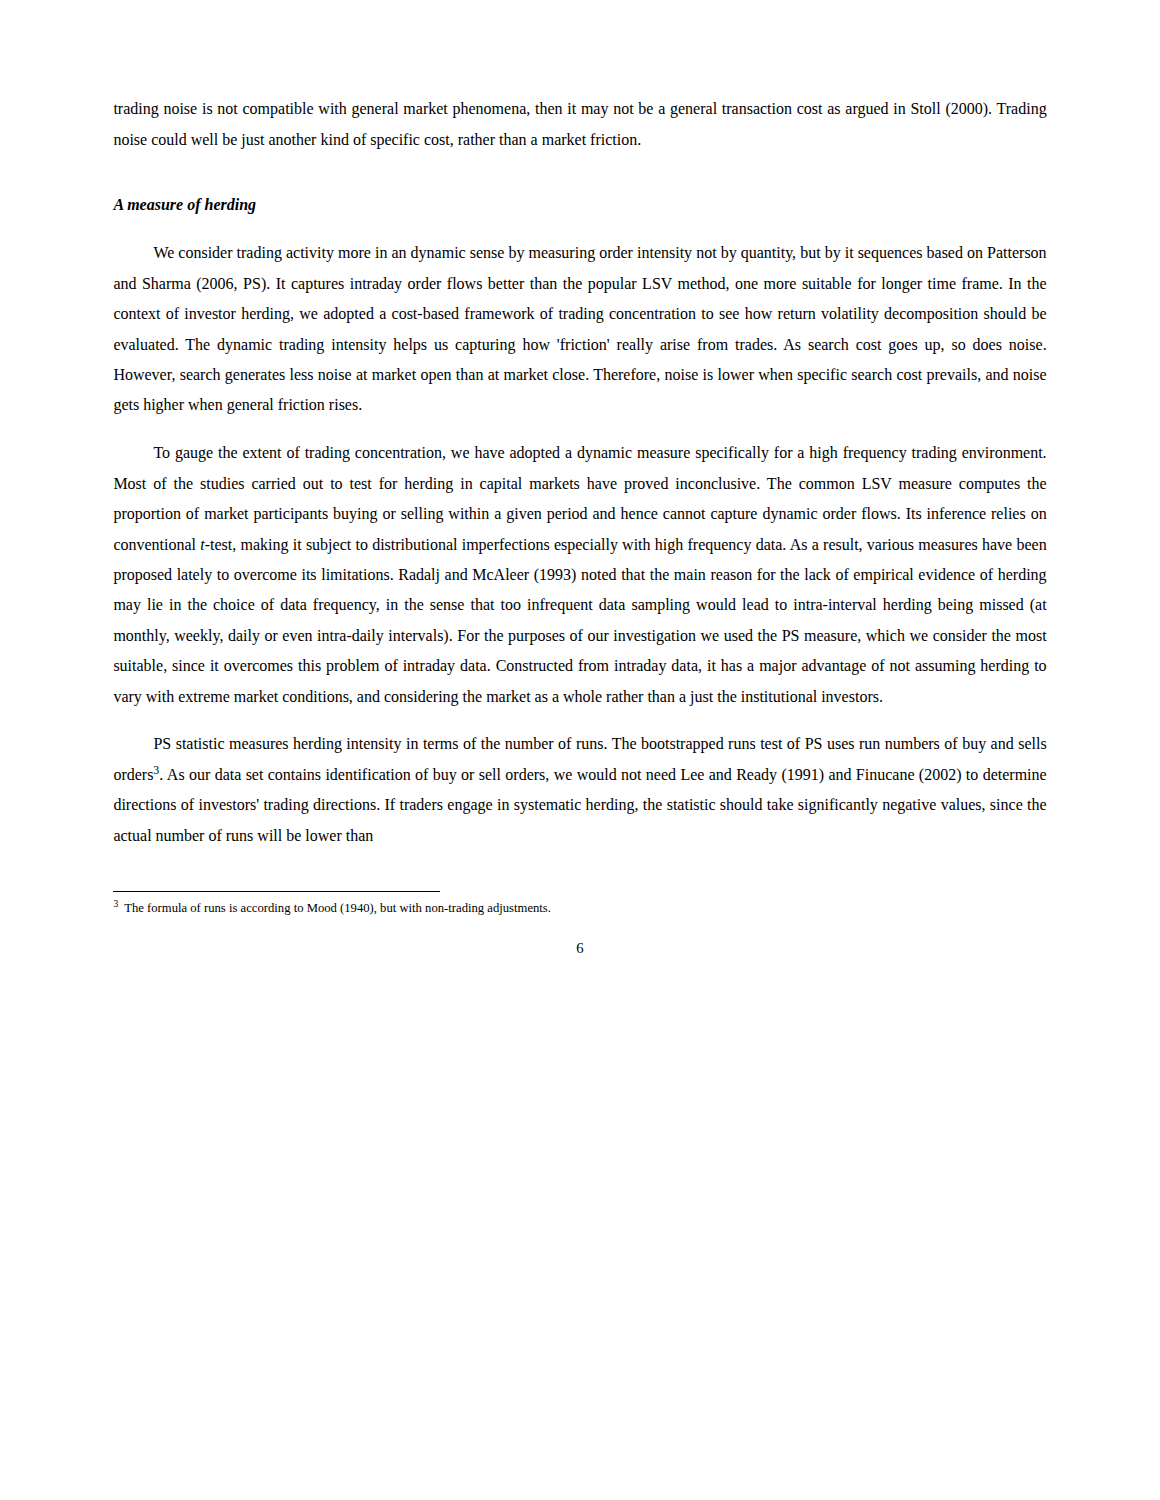trading noise is not compatible with general market phenomena, then it may not be a general transaction cost as argued in Stoll (2000). Trading noise could well be just another kind of specific cost, rather than a market friction.
A measure of herding
We consider trading activity more in an dynamic sense by measuring order intensity not by quantity, but by it sequences based on Patterson and Sharma (2006, PS). It captures intraday order flows better than the popular LSV method, one more suitable for longer time frame. In the context of investor herding, we adopted a cost-based framework of trading concentration to see how return volatility decomposition should be evaluated. The dynamic trading intensity helps us capturing how 'friction' really arise from trades. As search cost goes up, so does noise. However, search generates less noise at market open than at market close. Therefore, noise is lower when specific search cost prevails, and noise gets higher when general friction rises.
To gauge the extent of trading concentration, we have adopted a dynamic measure specifically for a high frequency trading environment. Most of the studies carried out to test for herding in capital markets have proved inconclusive. The common LSV measure computes the proportion of market participants buying or selling within a given period and hence cannot capture dynamic order flows. Its inference relies on conventional t-test, making it subject to distributional imperfections especially with high frequency data. As a result, various measures have been proposed lately to overcome its limitations. Radalj and McAleer (1993) noted that the main reason for the lack of empirical evidence of herding may lie in the choice of data frequency, in the sense that too infrequent data sampling would lead to intra-interval herding being missed (at monthly, weekly, daily or even intra-daily intervals). For the purposes of our investigation we used the PS measure, which we consider the most suitable, since it overcomes this problem of intraday data. Constructed from intraday data, it has a major advantage of not assuming herding to vary with extreme market conditions, and considering the market as a whole rather than a just the institutional investors.
PS statistic measures herding intensity in terms of the number of runs. The bootstrapped runs test of PS uses run numbers of buy and sells orders3. As our data set contains identification of buy or sell orders, we would not need Lee and Ready (1991) and Finucane (2002) to determine directions of investors' trading directions. If traders engage in systematic herding, the statistic should take significantly negative values, since the actual number of runs will be lower than
3 The formula of runs is according to Mood (1940), but with non-trading adjustments.
6